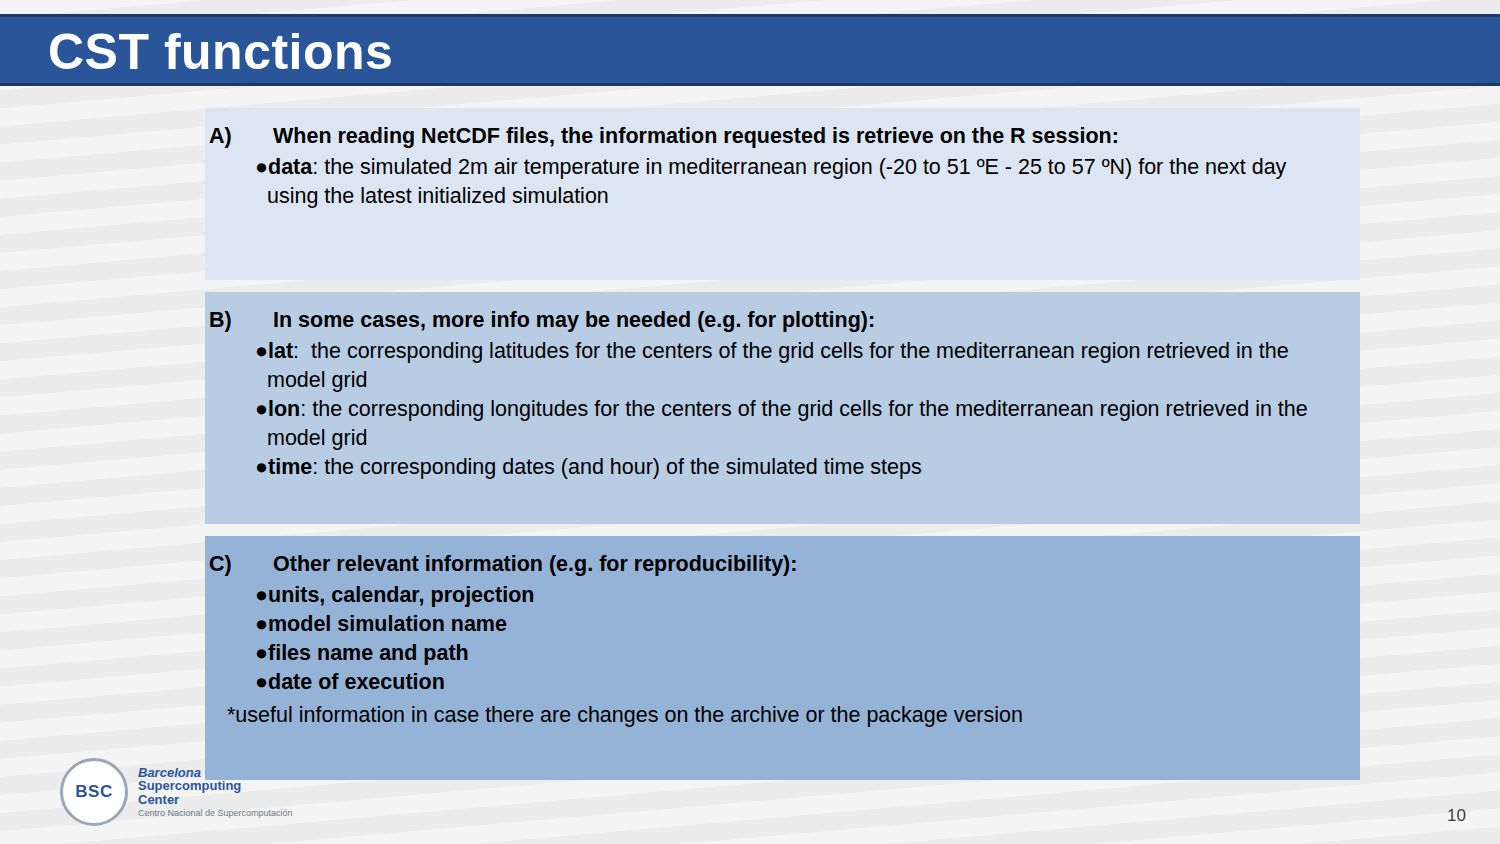CST functions
A) When reading NetCDF files, the information requested is retrieve on the R session:
●data: the simulated 2m air temperature in mediterranean region (-20 to 51 ºE - 25 to 57 ºN) for the next day using the latest initialized simulation
B) In some cases, more info may be needed (e.g. for plotting):
●lat: the corresponding latitudes for the centers of the grid cells for the mediterranean region retrieved in the model grid
●lon: the corresponding longitudes for the centers of the grid cells for the mediterranean region retrieved in the model grid
●time: the corresponding dates (and hour) of the simulated time steps
C) Other relevant information (e.g. for reproducibility):
●units, calendar, projection
●model simulation name
●files name and path
●date of execution
*useful information in case there are changes on the archive or the package version
BSC
Barcelona
Supercomputing
Center
Centro Nacional de Supercomputación
10